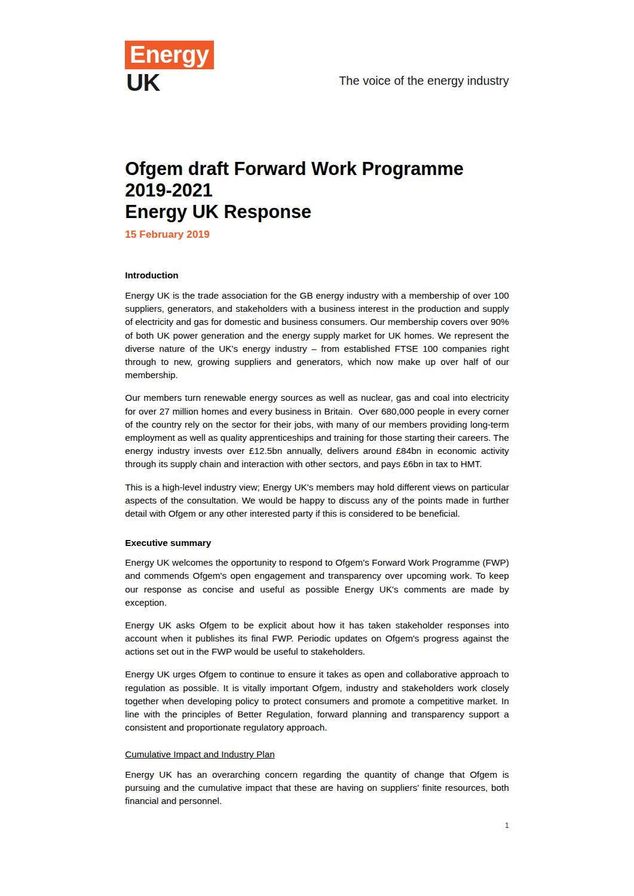Energy UK
The voice of the energy industry
Ofgem draft Forward Work Programme
2019-2021
Energy UK Response
15 February 2019
Introduction
Energy UK is the trade association for the GB energy industry with a membership of over 100 suppliers, generators, and stakeholders with a business interest in the production and supply of electricity and gas for domestic and business consumers. Our membership covers over 90% of both UK power generation and the energy supply market for UK homes. We represent the diverse nature of the UK's energy industry – from established FTSE 100 companies right through to new, growing suppliers and generators, which now make up over half of our membership.
Our members turn renewable energy sources as well as nuclear, gas and coal into electricity for over 27 million homes and every business in Britain. Over 680,000 people in every corner of the country rely on the sector for their jobs, with many of our members providing long-term employment as well as quality apprenticeships and training for those starting their careers. The energy industry invests over £12.5bn annually, delivers around £84bn in economic activity through its supply chain and interaction with other sectors, and pays £6bn in tax to HMT.
This is a high-level industry view; Energy UK's members may hold different views on particular aspects of the consultation. We would be happy to discuss any of the points made in further detail with Ofgem or any other interested party if this is considered to be beneficial.
Executive summary
Energy UK welcomes the opportunity to respond to Ofgem's Forward Work Programme (FWP) and commends Ofgem's open engagement and transparency over upcoming work. To keep our response as concise and useful as possible Energy UK's comments are made by exception.
Energy UK asks Ofgem to be explicit about how it has taken stakeholder responses into account when it publishes its final FWP. Periodic updates on Ofgem's progress against the actions set out in the FWP would be useful to stakeholders.
Energy UK urges Ofgem to continue to ensure it takes as open and collaborative approach to regulation as possible. It is vitally important Ofgem, industry and stakeholders work closely together when developing policy to protect consumers and promote a competitive market. In line with the principles of Better Regulation, forward planning and transparency support a consistent and proportionate regulatory approach.
Cumulative Impact and Industry Plan
Energy UK has an overarching concern regarding the quantity of change that Ofgem is pursuing and the cumulative impact that these are having on suppliers' finite resources, both financial and personnel.
1